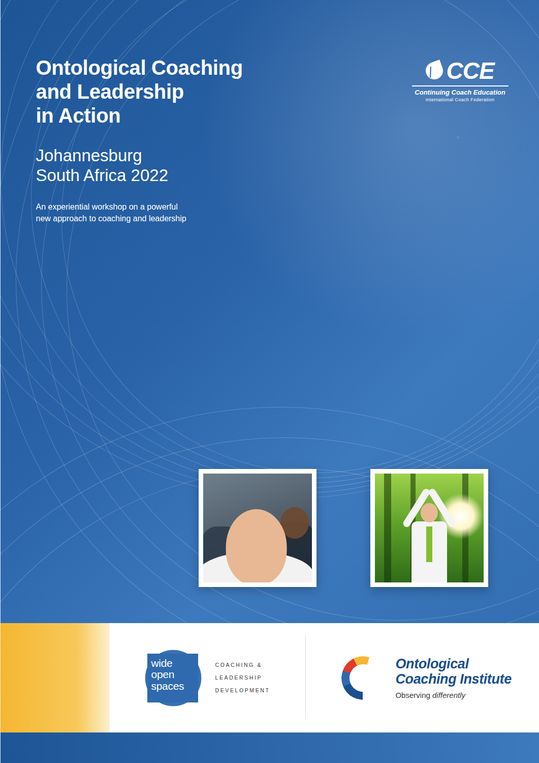Ontological Coaching
and Leadership
in Action
Johannesburg
South Africa 2022
An experiential workshop on a powerful new approach to coaching and leadership
CCE
Continuing Coach Education
International Coach Federation
wide
open
spaces
Coaching &
Leadership
Development
Ontological
Coaching Institute
Observing differently